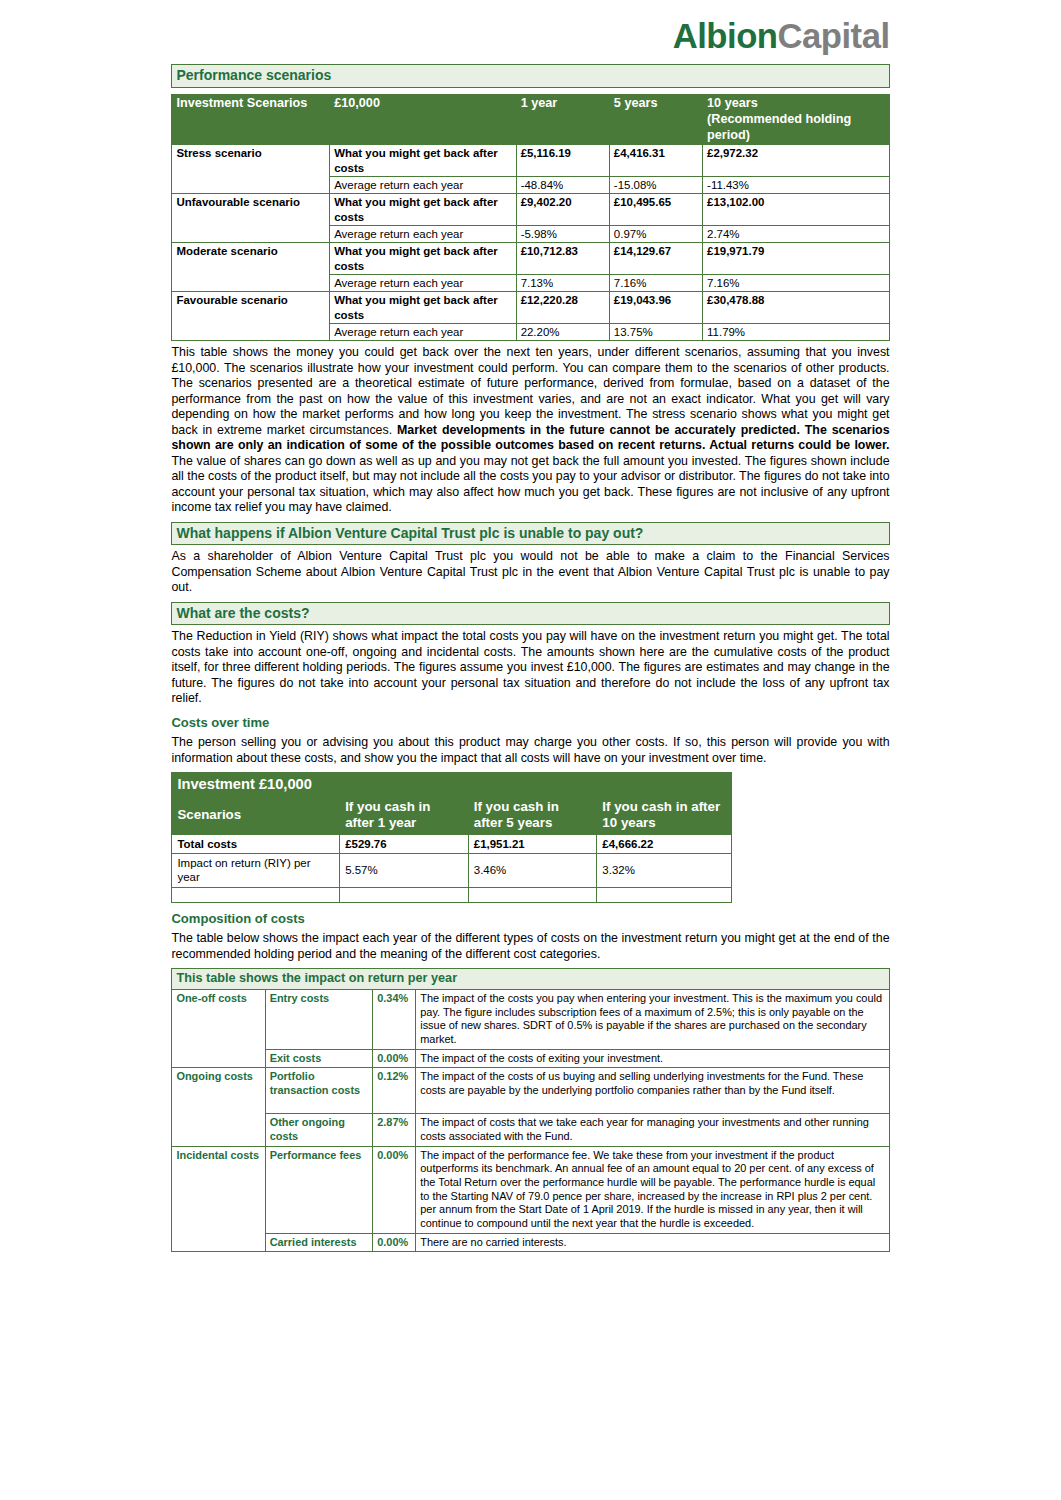Albion Capital
Performance scenarios
| Investment Scenarios | £10,000 | 1 year | 5 years | 10 years (Recommended holding period) |
| --- | --- | --- | --- | --- |
| Stress scenario | What you might get back after costs | £5,116.19 | £4,416.31 | £2,972.32 |
| Average return each year | -48.84% | -15.08% | -11.43% |
| Unfavourable scenario | What you might get back after costs | £9,402.20 | £10,495.65 | £13,102.00 |
| Average return each year | -5.98% | 0.97% | 2.74% |
| Moderate scenario | What you might get back after costs | £10,712.83 | £14,129.67 | £19,971.79 |
| Average return each year | 7.13% | 7.16% | 7.16% |
| Favourable scenario | What you might get back after costs | £12,220.28 | £19,043.96 | £30,478.88 |
| Average return each year | 22.20% | 13.75% | 11.79% |
This table shows the money you could get back over the next ten years, under different scenarios, assuming that you invest £10,000. The scenarios illustrate how your investment could perform. You can compare them to the scenarios of other products. The scenarios presented are a theoretical estimate of future performance, derived from formulae, based on a dataset of the performance from the past on how the value of this investment varies, and are not an exact indicator. What you get will vary depending on how the market performs and how long you keep the investment. The stress scenario shows what you might get back in extreme market circumstances. Market developments in the future cannot be accurately predicted. The scenarios shown are only an indication of some of the possible outcomes based on recent returns. Actual returns could be lower. The value of shares can go down as well as up and you may not get back the full amount you invested. The figures shown include all the costs of the product itself, but may not include all the costs you pay to your advisor or distributor. The figures do not take into account your personal tax situation, which may also affect how much you get back. These figures are not inclusive of any upfront income tax relief you may have claimed.
What happens if Albion Venture Capital Trust plc is unable to pay out?
As a shareholder of Albion Venture Capital Trust plc you would not be able to make a claim to the Financial Services Compensation Scheme about Albion Venture Capital Trust plc in the event that Albion Venture Capital Trust plc is unable to pay out.
What are the costs?
The Reduction in Yield (RIY) shows what impact the total costs you pay will have on the investment return you might get. The total costs take into account one-off, ongoing and incidental costs. The amounts shown here are the cumulative costs of the product itself, for three different holding periods. The figures assume you invest £10,000. The figures are estimates and may change in the future. The figures do not take into account your personal tax situation and therefore do not include the loss of any upfront tax relief.
Costs over time
The person selling you or advising you about this product may charge you other costs. If so, this person will provide you with information about these costs, and show you the impact that all costs will have on your investment over time.
| Investment £10,000 |
| --- |
| Scenarios | If you cash in after 1 year | If you cash in after 5 years | If you cash in after 10 years |
| Total costs | £529.76 | £1,951.21 | £4,666.22 |
| Impact on return (RIY) per year | 5.57% | 3.46% | 3.32% |
Composition of costs
The table below shows the impact each year of the different types of costs on the investment return you might get at the end of the recommended holding period and the meaning of the different cost categories.
| This table shows the impact on return per year |
| --- |
| One-off costs | Entry costs | 0.34% | The impact of the costs you pay when entering your investment. This is the maximum you could pay. The figure includes subscription fees of a maximum of 2.5%; this is only payable on the issue of new shares. SDRT of 0.5% is payable if the shares are purchased on the secondary market. |
| Exit costs | 0.00% | The impact of the costs of exiting your investment. |
| Ongoing costs | Portfolio transaction costs | 0.12% | The impact of the costs of us buying and selling underlying investments for the Fund. These costs are payable by the underlying portfolio companies rather than by the Fund itself. |
| Other ongoing costs | 2.87% | The impact of costs that we take each year for managing your investments and other running costs associated with the Fund. |
| Incidental costs | Performance fees | 0.00% | The impact of the performance fee. We take these from your investment if the product outperforms its benchmark. An annual fee of an amount equal to 20 per cent. of any excess of the Total Return over the performance hurdle will be payable. The performance hurdle is equal to the Starting NAV of 79.0 pence per share, increased by the increase in RPI plus 2 per cent. per annum from the Start Date of 1 April 2019. If the hurdle is missed in any year, then it will continue to compound until the next year that the hurdle is exceeded. |
| Carried interests | 0.00% | There are no carried interests. |